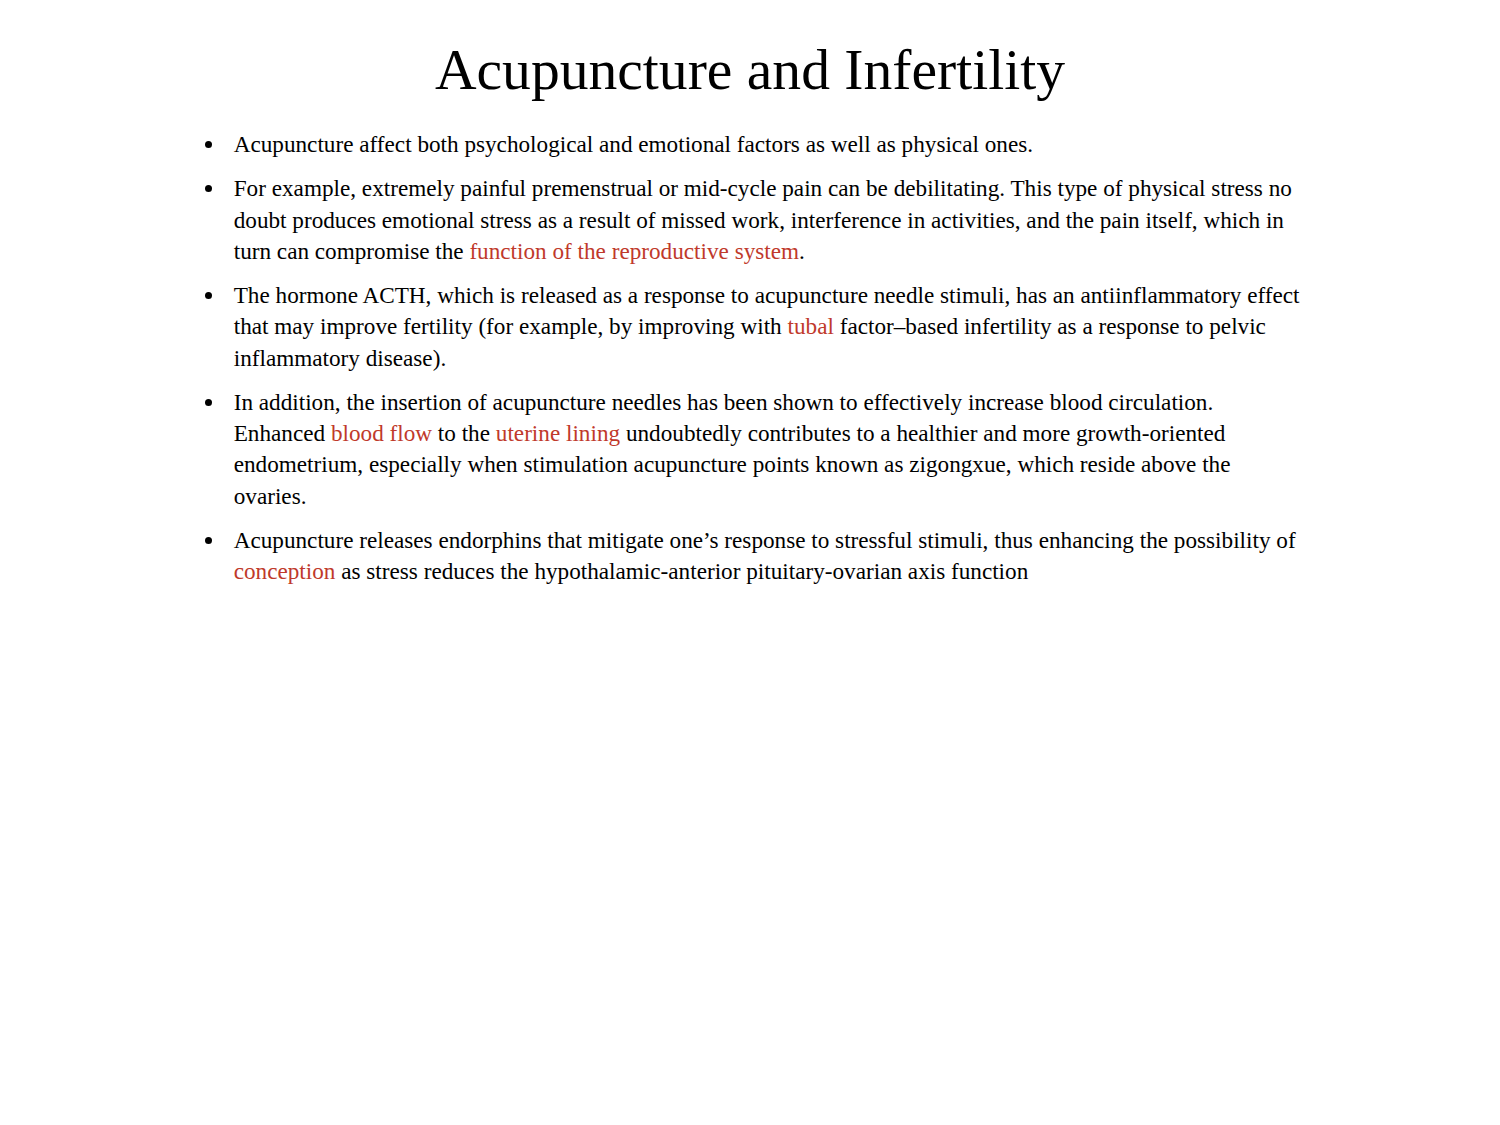Acupuncture and Infertility
Acupuncture affect both psychological and emotional factors as well as physical ones.
For example, extremely painful premenstrual or mid-cycle pain can be debilitating. This type of physical stress no doubt produces emotional stress as a result of missed work, interference in activities, and the pain itself, which in turn can compromise the function of the reproductive system.
The hormone ACTH, which is released as a response to acupuncture needle stimuli, has an antiinflammatory effect that may improve fertility (for example, by improving with tubal factor–based infertility as a response to pelvic inflammatory disease).
In addition, the insertion of acupuncture needles has been shown to effectively increase blood circulation. Enhanced blood flow to the uterine lining undoubtedly contributes to a healthier and more growth-oriented endometrium, especially when stimulation acupuncture points known as zigongxue, which reside above the ovaries.
Acupuncture releases endorphins that mitigate one’s response to stressful stimuli, thus enhancing the possibility of conception as stress reduces the hypothalamic-anterior pituitary-ovarian axis function